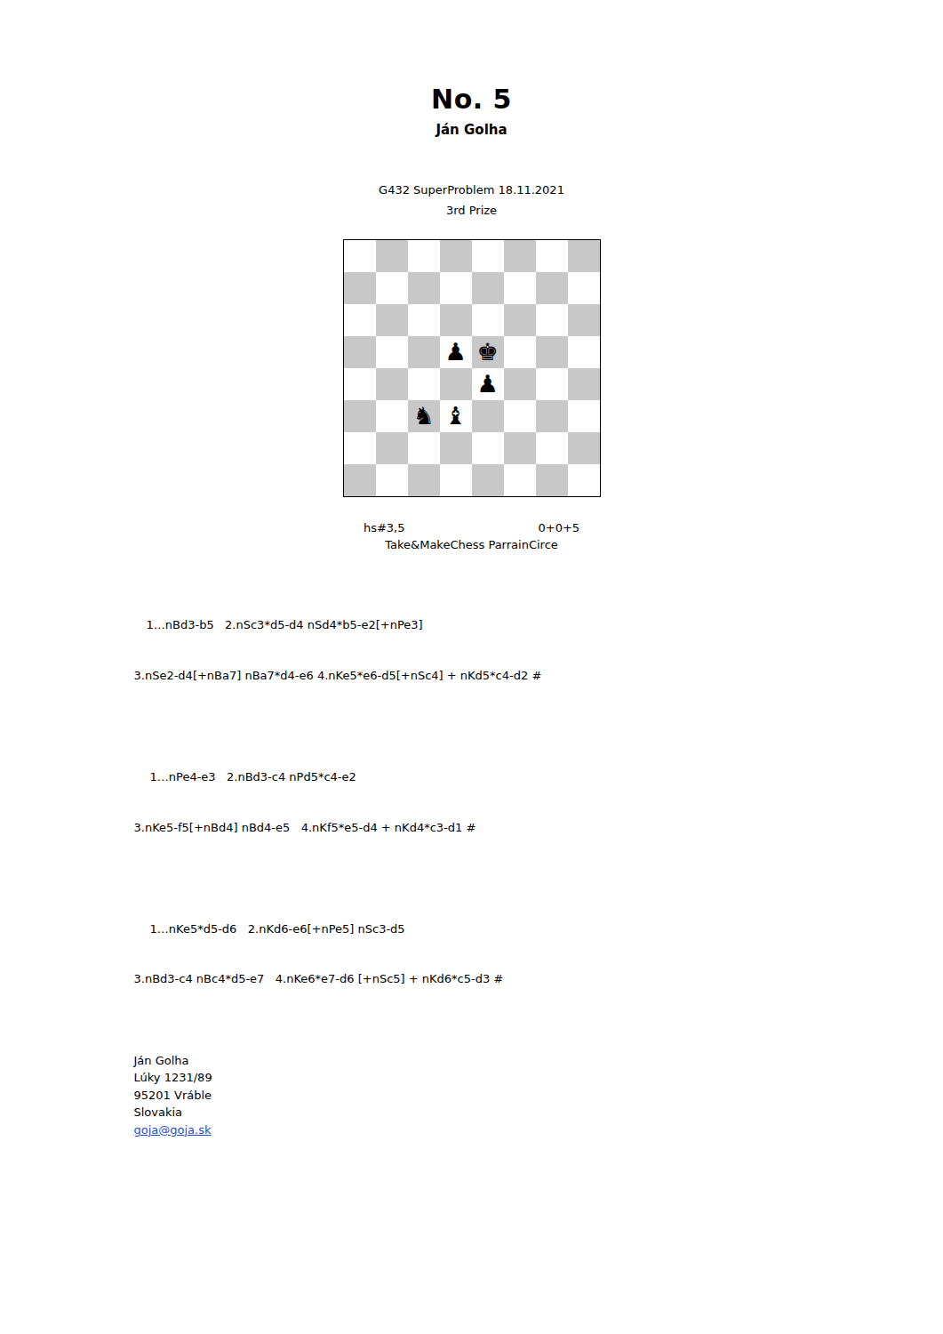No. 5
Ján Golha
G432 SuperProblem 18.11.2021
3rd Prize
| | | | ♟ | ♚ | | | |
| | | | | ♟ | | | |
| | | ♞ | ♝ | | | | |
hs#3,5 0+0+5
Take&MakeChess ParrainCirce
1…nBd3-b5 2.nSc3*d5-d4 nSd4*b5-e2[+nPe3] 3.nSe2-d4[+nBa7] nBa7*d4-e6 4.nKe5*e6-d5[+nSc4] + nKd5*c4-d2 #
1…nPe4-e3 2.nBd3-c4 nPd5*c4-e2 3.nKe5-f5[+nBd4] nBd4-e5 4.nKf5*e5-d4 + nKd4*c3-d1 #
1…nKe5*d5-d6 2.nKd6-e6[+nPe5] nSc3-d5 3.nBd3-c4 nBc4*d5-e7 4.nKe6*e7-d6 [+nSc5] + nKd6*c5-d3 #
Ján Golha
Lúky 1231/89
95201 Vráble
Slovakia
goja@goja.sk